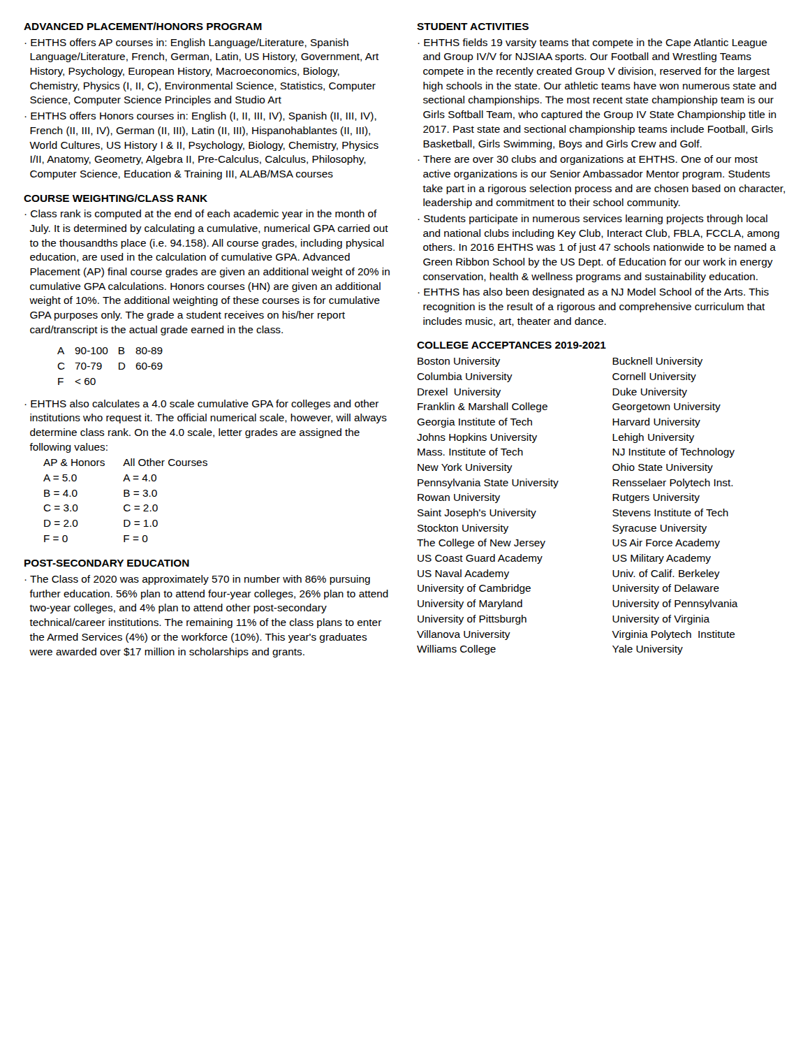Advanced Placement/Honors Program
· EHTHS offers AP courses in: English Language/Literature, Spanish Language/Literature, French, German, Latin, US History, Government, Art History, Psychology, European History, Macroeconomics, Biology, Chemistry, Physics (I, II, C), Environmental Science, Statistics, Computer Science, Computer Science Principles and Studio Art
· EHTHS offers Honors courses in: English (I, II, III, IV), Spanish (II, III, IV), French (II, III, IV), German (II, III), Latin (II, III), Hispanohablantes (II, III), World Cultures, US History I & II, Psychology, Biology, Chemistry, Physics I/II, Anatomy, Geometry, Algebra II, Pre-Calculus, Calculus, Philosophy, Computer Science, Education & Training III, ALAB/MSA courses
Course Weighting/Class Rank
· Class rank is computed at the end of each academic year in the month of July. It is determined by calculating a cumulative, numerical GPA carried out to the thousandths place (i.e. 94.158). All course grades, including physical education, are used in the calculation of cumulative GPA. Advanced Placement (AP) final course grades are given an additional weight of 20% in cumulative GPA calculations. Honors courses (HN) are given an additional weight of 10%. The additional weighting of these courses is for cumulative GPA purposes only. The grade a student receives on his/her report card/transcript is the actual grade earned in the class.
| A | 90-100 | B | 80-89 |
| C | 70-79 | D | 60-69 |
| F | < 60 | | |
· EHTHS also calculates a 4.0 scale cumulative GPA for colleges and other institutions who request it. The official numerical scale, however, will always determine class rank. On the 4.0 scale, letter grades are assigned the following values:
| AP & Honors | All Other Courses |
| --- | --- |
| A = 5.0 | A = 4.0 |
| B = 4.0 | B = 3.0 |
| C = 3.0 | C = 2.0 |
| D = 2.0 | D = 1.0 |
| F = 0 | F = 0 |
Post-Secondary Education
· The Class of 2020 was approximately 570 in number with 86% pursuing further education. 56% plan to attend four-year colleges, 26% plan to attend two-year colleges, and 4% plan to attend other post-secondary technical/career institutions. The remaining 11% of the class plans to enter the Armed Services (4%) or the workforce (10%). This year's graduates were awarded over $17 million in scholarships and grants.
Student Activities
· EHTHS fields 19 varsity teams that compete in the Cape Atlantic League and Group IV/V for NJSIAA sports. Our Football and Wrestling Teams compete in the recently created Group V division, reserved for the largest high schools in the state. Our athletic teams have won numerous state and sectional championships. The most recent state championship team is our Girls Softball Team, who captured the Group IV State Championship title in 2017. Past state and sectional championship teams include Football, Girls Basketball, Girls Swimming, Boys and Girls Crew and Golf.
· There are over 30 clubs and organizations at EHTHS. One of our most active organizations is our Senior Ambassador Mentor program. Students take part in a rigorous selection process and are chosen based on character, leadership and commitment to their school community.
· Students participate in numerous services learning projects through local and national clubs including Key Club, Interact Club, FBLA, FCCLA, among others. In 2016 EHTHS was 1 of just 47 schools nationwide to be named a Green Ribbon School by the US Dept. of Education for our work in energy conservation, health & wellness programs and sustainability education.
· EHTHS has also been designated as a NJ Model School of the Arts. This recognition is the result of a rigorous and comprehensive curriculum that includes music, art, theater and dance.
College Acceptances 2019-2021
| Boston University | Bucknell University |
| Columbia University | Cornell University |
| Drexel University | Duke University |
| Franklin & Marshall College | Georgetown University |
| Georgia Institute of Tech | Harvard University |
| Johns Hopkins University | Lehigh University |
| Mass. Institute of Tech | NJ Institute of Technology |
| New York University | Ohio State University |
| Pennsylvania State University | Rensselaer Polytech Inst. |
| Rowan University | Rutgers University |
| Saint Joseph's University | Stevens Institute of Tech |
| Stockton University | Syracuse University |
| The College of New Jersey | US Air Force Academy |
| US Coast Guard Academy | US Military Academy |
| US Naval Academy | Univ. of Calif. Berkeley |
| University of Cambridge | University of Delaware |
| University of Maryland | University of Pennsylvania |
| University of Pittsburgh | University of Virginia |
| Villanova University | Virginia Polytech Institute |
| Williams College | Yale University |